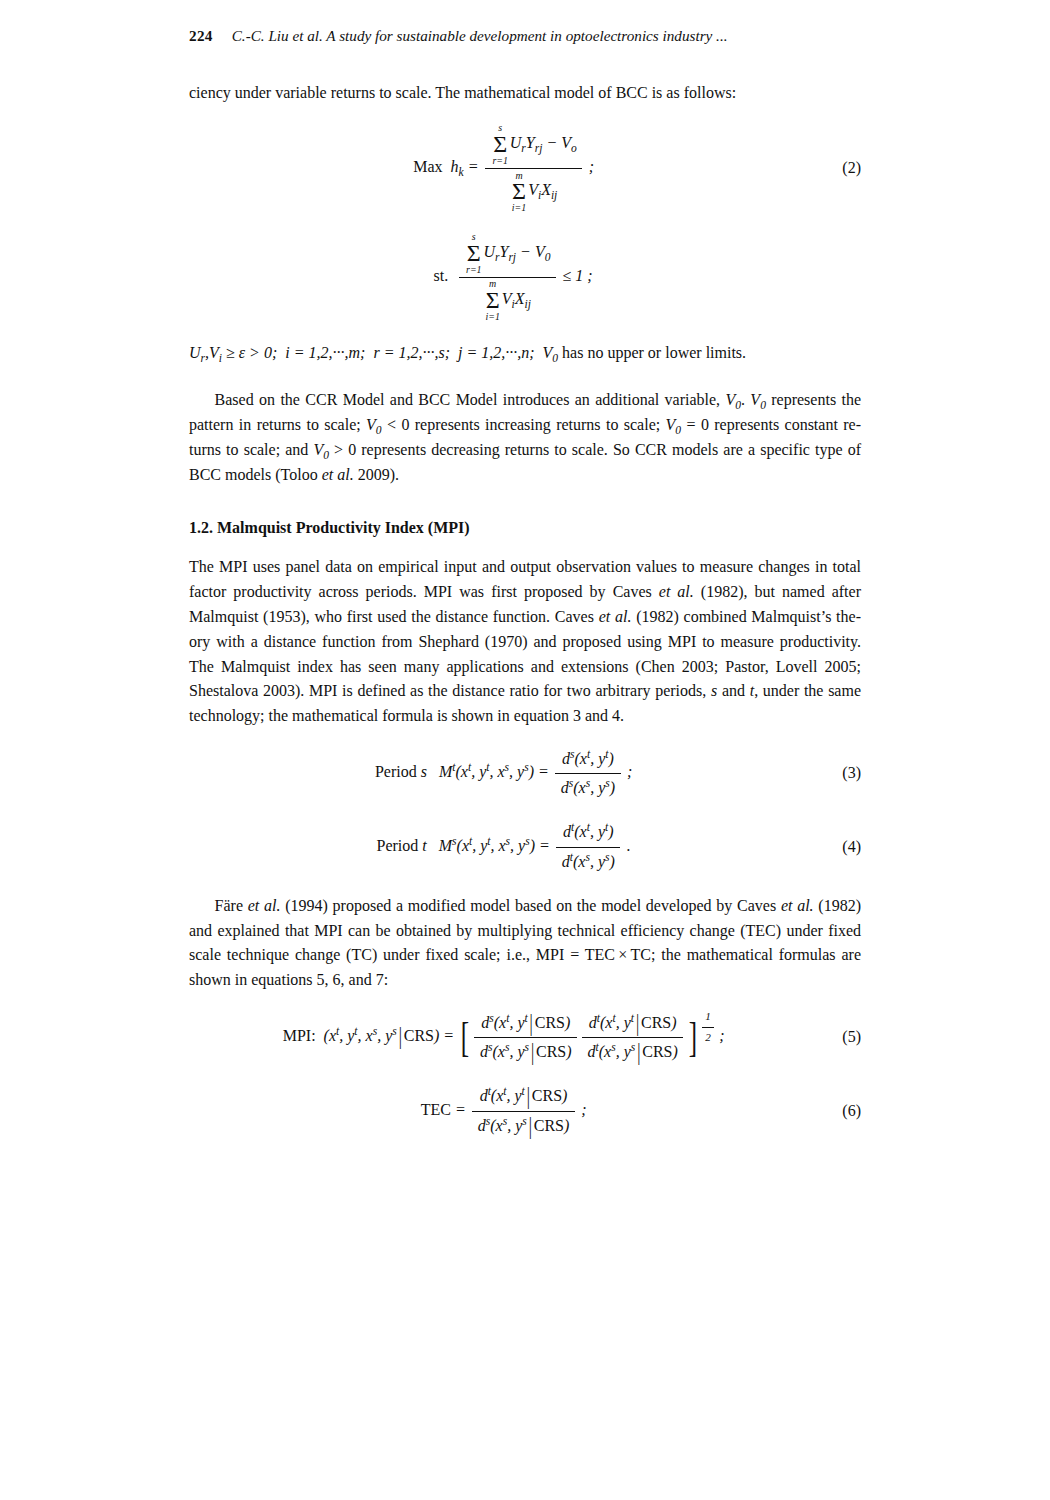224 C.-C. Liu et al. A study for sustainable development in optoelectronics industry ...
ciency under variable returns to scale. The mathematical model of BCC is as follows:
Max hk = sΣr=1 UrYrj − Vo mΣi=1 ViXij ;
(2)
st. sΣr=1 UrYrj − V0 mΣi=1 ViXij ≤ 1 ;
Ur,Vi ≥ ε > 0; i = 1,2,···,m; r = 1,2,···,s; j = 1,2,···,n; V0 has no upper or lower limits.
Based on the CCR Model and BCC Model introduces an additional variable, V0. V0 represents the pattern in returns to scale; V0 < 0 represents increasing returns to scale; V0 = 0 represents constant returns to scale; and V0 > 0 represents decreasing returns to scale. So CCR models are a specific type of BCC models (Toloo et al. 2009).
1.2. Malmquist Productivity Index (MPI)
The MPI uses panel data on empirical input and output observation values to measure changes in total factor productivity across periods. MPI was first proposed by Caves et al. (1982), but named after Malmquist (1953), who first used the distance function. Caves et al. (1982) combined Malmquist’s theory with a distance function from Shephard (1970) and proposed using MPI to measure productivity. The Malmquist index has seen many applications and extensions (Chen 2003; Pastor, Lovell 2005; Shestalova 2003). MPI is defined as the distance ratio for two arbitrary periods, s and t, under the same technology; the mathematical formula is shown in equation 3 and 4.
Period s Mt(xt, yt, xs, ys) = ds(xt, yt) ds(xs, ys) ;
(3)
Period t Ms(xt, yt, xs, ys) = dt(xt, yt) dt(xs, ys) .
(4)
Färe et al. (1994) proposed a modified model based on the model developed by Caves et al. (1982) and explained that MPI can be obtained by multiplying technical efficiency change (TEC) under fixed scale technique change (TC) under fixed scale; i.e., MPI = TEC × TC; the mathematical formulas are shown in equations 5, 6, and 7:
MPI: (xt, yt, xs, ys|CRS) = [ ds(xt, yt|CRS) ds(xs, ys|CRS) dt(xt, yt|CRS) dt(xs, ys|CRS) ] 12 ;
(5)
TEC = dt(xt, yt|CRS) ds(xs, ys|CRS) ;
(6)